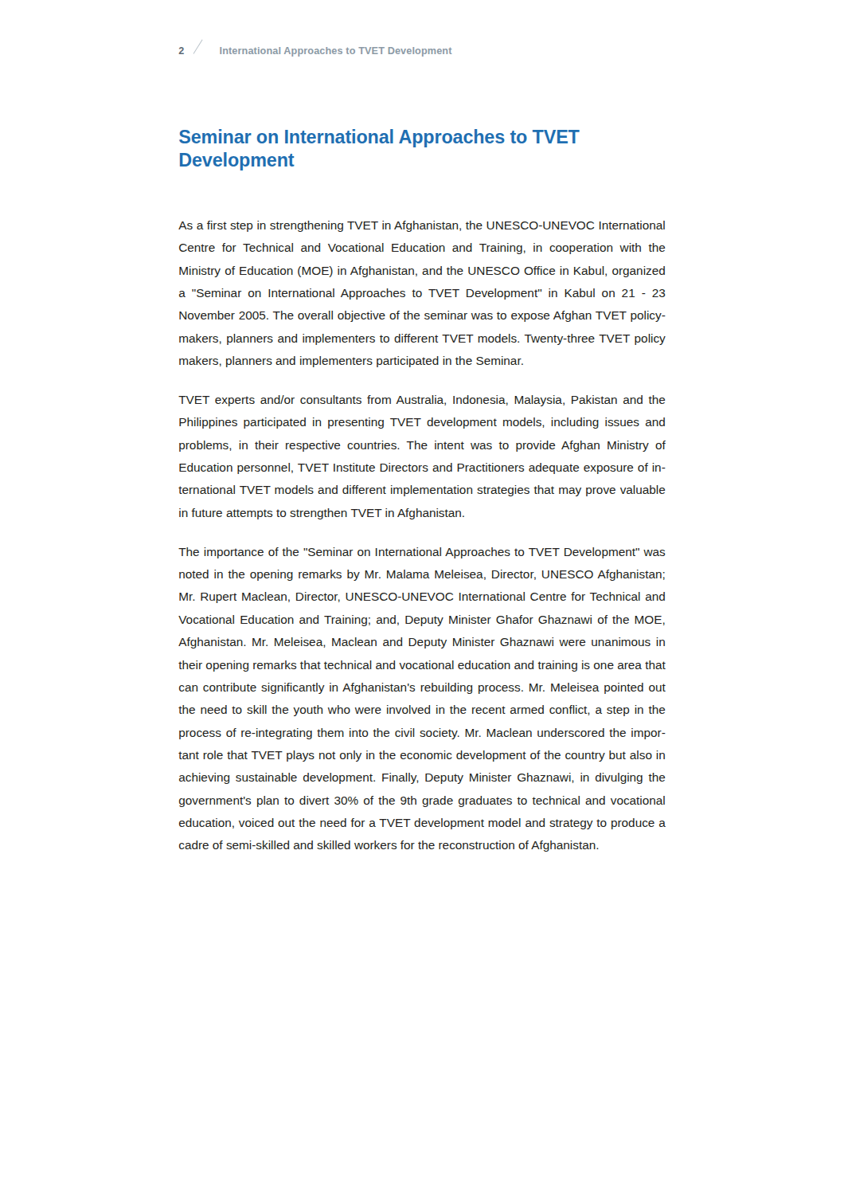2 International Approaches to TVET Development
Seminar on International Approaches to TVET Development
As a first step in strengthening TVET in Afghanistan, the UNESCO-UNEVOC International Centre for Technical and Vocational Education and Training, in cooperation with the Ministry of Education (MOE) in Afghanistan, and the UNESCO Office in Kabul, organized a "Seminar on International Approaches to TVET Development" in Kabul on 21 - 23 November 2005. The overall objective of the seminar was to expose Afghan TVET policy-makers, planners and implementers to different TVET models. Twenty-three TVET policy makers, planners and implementers participated in the Seminar.
TVET experts and/or consultants from Australia, Indonesia, Malaysia, Pakistan and the Philippines participated in presenting TVET development models, including issues and problems, in their respective countries. The intent was to provide Afghan Ministry of Education personnel, TVET Institute Directors and Practitioners adequate exposure of international TVET models and different implementation strategies that may prove valuable in future attempts to strengthen TVET in Afghanistan.
The importance of the "Seminar on International Approaches to TVET Development" was noted in the opening remarks by Mr. Malama Meleisea, Director, UNESCO Afghanistan; Mr. Rupert Maclean, Director, UNESCO-UNEVOC International Centre for Technical and Vocational Education and Training; and, Deputy Minister Ghafor Ghaznawi of the MOE, Afghanistan. Mr. Meleisea, Maclean and Deputy Minister Ghaznawi were unanimous in their opening remarks that technical and vocational education and training is one area that can contribute significantly in Afghanistan's rebuilding process. Mr. Meleisea pointed out the need to skill the youth who were involved in the recent armed conflict, a step in the process of re-integrating them into the civil society. Mr. Maclean underscored the important role that TVET plays not only in the economic development of the country but also in achieving sustainable development. Finally, Deputy Minister Ghaznawi, in divulging the government's plan to divert 30% of the 9th grade graduates to technical and vocational education, voiced out the need for a TVET development model and strategy to produce a cadre of semi-skilled and skilled workers for the reconstruction of Afghanistan.